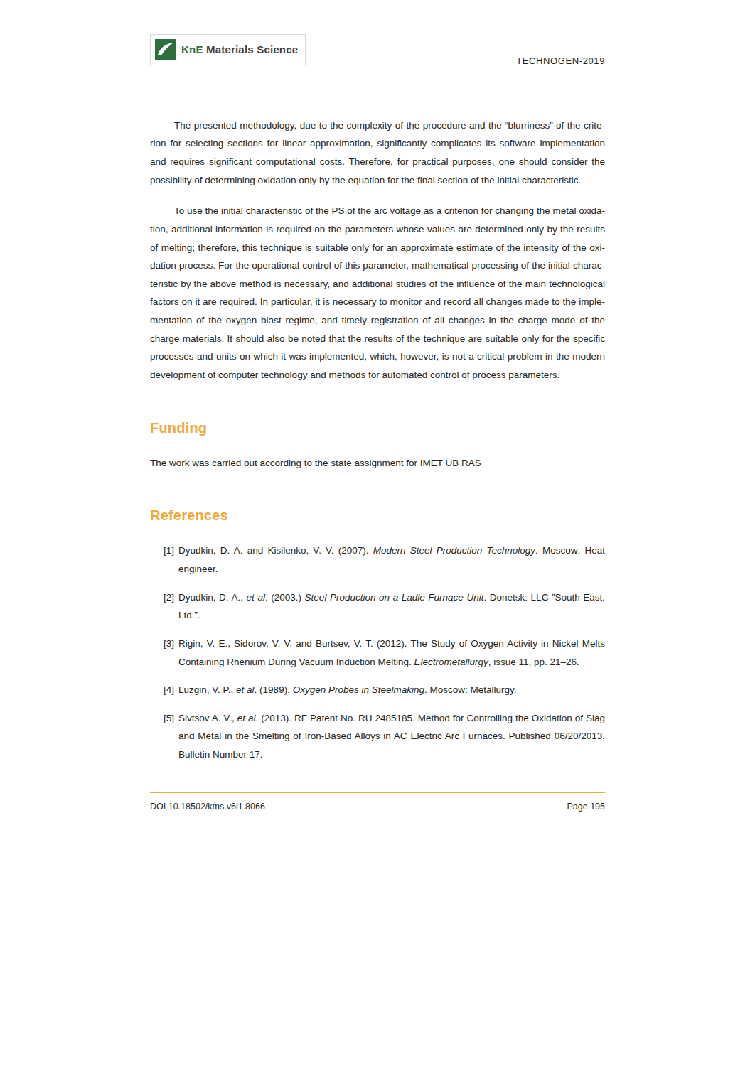KnE Materials Science
TECHNOGEN-2019
The presented methodology, due to the complexity of the procedure and the “blurriness” of the criterion for selecting sections for linear approximation, significantly complicates its software implementation and requires significant computational costs. Therefore, for practical purposes, one should consider the possibility of determining oxidation only by the equation for the final section of the initial characteristic.
To use the initial characteristic of the PS of the arc voltage as a criterion for changing the metal oxidation, additional information is required on the parameters whose values are determined only by the results of melting; therefore, this technique is suitable only for an approximate estimate of the intensity of the oxidation process. For the operational control of this parameter, mathematical processing of the initial characteristic by the above method is necessary, and additional studies of the influence of the main technological factors on it are required. In particular, it is necessary to monitor and record all changes made to the implementation of the oxygen blast regime, and timely registration of all changes in the charge mode of the charge materials. It should also be noted that the results of the technique are suitable only for the specific processes and units on which it was implemented, which, however, is not a critical problem in the modern development of computer technology and methods for automated control of process parameters.
Funding
The work was carried out according to the state assignment for IMET UB RAS
References
Dyudkin, D. A. and Kisilenko, V. V. (2007). Modern Steel Production Technology. Moscow: Heat engineer.
Dyudkin, D. A., et al. (2003.) Steel Production on a Ladle-Furnace Unit. Donetsk: LLC ”South-East, Ltd.”.
Rigin, V. E., Sidorov, V. V. and Burtsev, V. T. (2012). The Study of Oxygen Activity in Nickel Melts Containing Rhenium During Vacuum Induction Melting. Electrometallurgy, issue 11, pp. 21–26.
Luzgin, V. P., et al. (1989). Oxygen Probes in Steelmaking. Moscow: Metallurgy.
Sivtsov A. V., et al. (2013). RF Patent No. RU 2485185. Method for Controlling the Oxidation of Slag and Metal in the Smelting of Iron-Based Alloys in AC Electric Arc Furnaces. Published 06/20/2013, Bulletin Number 17.
DOI 10.18502/kms.v6i1.8066
Page 195